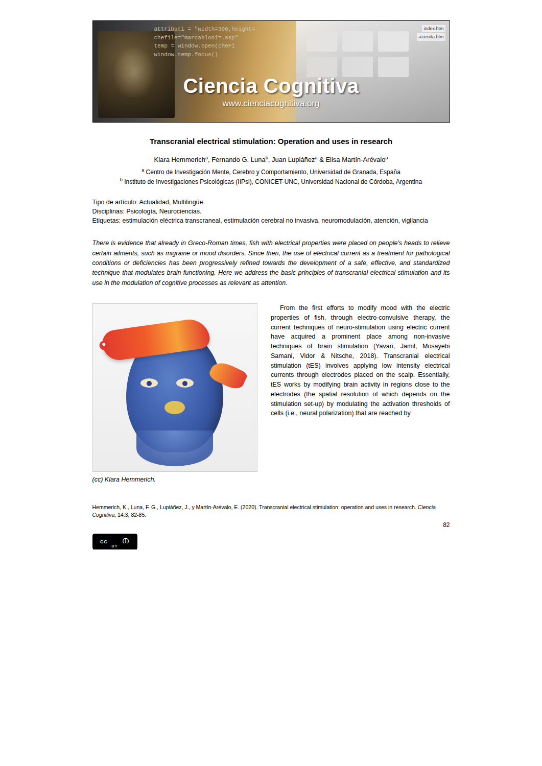attributi = "width=300,height= chefile="marcabloni=.asp" temp = window.open(cheFi window.temp.focus()
index.htm
azienda.htm
Ciencia Cognitiva
www.cienciacognitiva.org
Transcranial electrical stimulation: Operation and uses in research
Klara Hemmericha, Fernando G. Lunab, Juan Lupiáñeza & Elisa Martín-Arévaloa
a Centro de Investigación Mente, Cerebro y Comportamiento, Universidad de Granada, España
b Instituto de Investigaciones Psicológicas (IIPsi), CONICET-UNC, Universidad Nacional de Córdoba, Argentina
Tipo de artículo: Actualidad, Multilingüe.
Disciplinas: Psicología, Neurociencias.
Etiquetas: estimulación eléctrica transcraneal, estimulación cerebral no invasiva, neuromodulación, atención, vigilancia
There is evidence that already in Greco-Roman times, fish with electrical properties were placed on people's heads to relieve certain ailments, such as migraine or mood disorders. Since then, the use of electrical current as a treatment for pathological conditions or deficiencies has been progressively refined towards the development of a safe, effective, and standardized technique that modulates brain functioning. Here we address the basic principles of transcranial electrical stimulation and its use in the modulation of cognitive processes as relevant as attention.
(cc) Klara Hemmerich.
From the first efforts to modify mood with the electric properties of fish, through electro-convulsive therapy, the current techniques of neuro-stimulation using electric current have acquired a prominent place among non-invasive techniques of brain stimulation (Yavari, Jamil, Mosayebi Samani, Vidor & Nitsche, 2018). Transcranial electrical stimulation (tES) involves applying low intensity electrical currents through electrodes placed on the scalp. Essentially, tES works by modifying brain activity in regions close to the electrodes (the spatial resolution of which depends on the stimulation set-up) by modulating the activation thresholds of cells (i.e., neural polarization) that are reached by
Hemmerich, K., Luna, F. G., Lupiáñez, J., y Martín-Arévalo, E. (2020). Transcranial electrical stimulation: operation and uses in research. Ciencia Cognitiva, 14:3, 82-85.
82
CC
ⓘ
BY